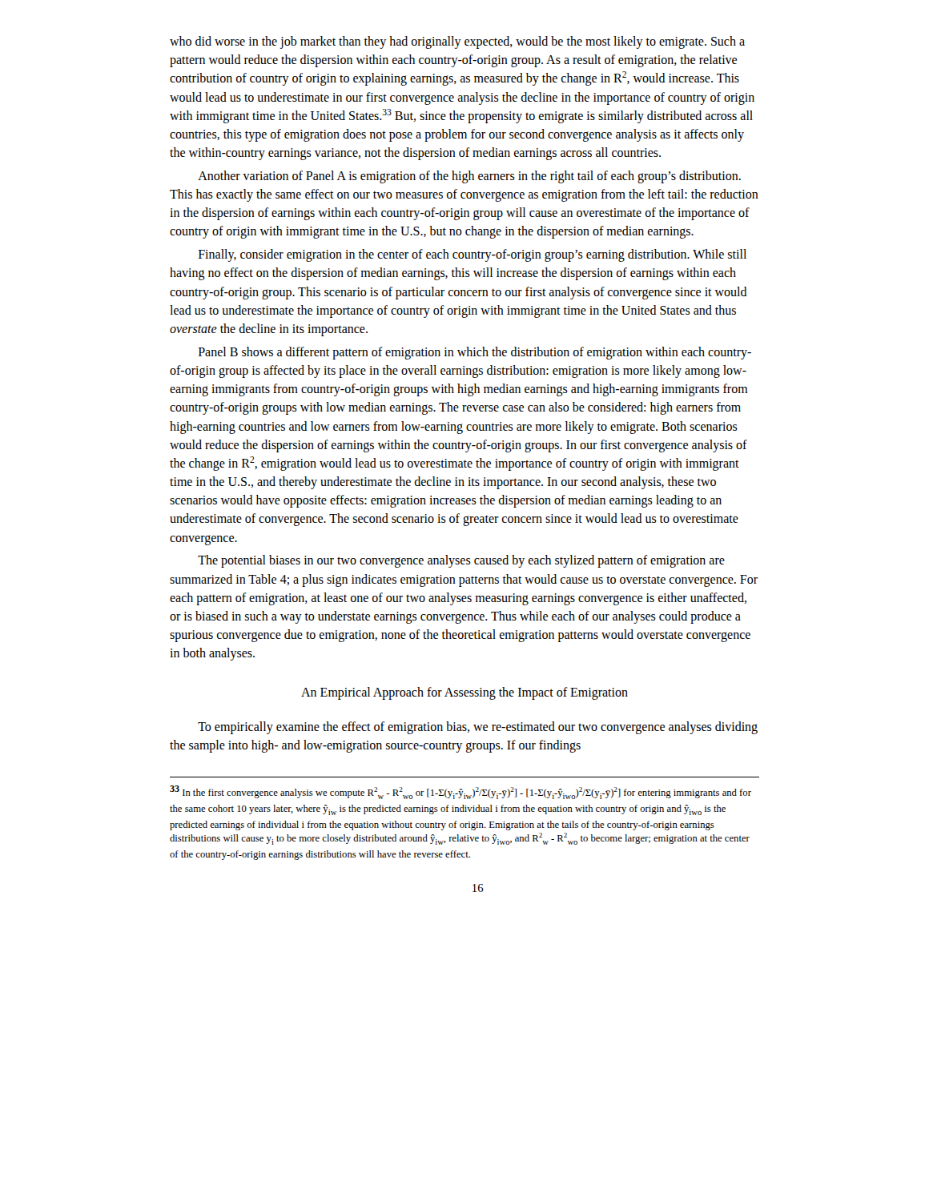who did worse in the job market than they had originally expected, would be the most likely to emigrate. Such a pattern would reduce the dispersion within each country-of-origin group. As a result of emigration, the relative contribution of country of origin to explaining earnings, as measured by the change in R2, would increase. This would lead us to underestimate in our first convergence analysis the decline in the importance of country of origin with immigrant time in the United States.33 But, since the propensity to emigrate is similarly distributed across all countries, this type of emigration does not pose a problem for our second convergence analysis as it affects only the within-country earnings variance, not the dispersion of median earnings across all countries.
Another variation of Panel A is emigration of the high earners in the right tail of each group’s distribution. This has exactly the same effect on our two measures of convergence as emigration from the left tail: the reduction in the dispersion of earnings within each country-of-origin group will cause an overestimate of the importance of country of origin with immigrant time in the U.S., but no change in the dispersion of median earnings.
Finally, consider emigration in the center of each country-of-origin group’s earning distribution. While still having no effect on the dispersion of median earnings, this will increase the dispersion of earnings within each country-of-origin group. This scenario is of particular concern to our first analysis of convergence since it would lead us to underestimate the importance of country of origin with immigrant time in the United States and thus overstate the decline in its importance.
Panel B shows a different pattern of emigration in which the distribution of emigration within each country-of-origin group is affected by its place in the overall earnings distribution: emigration is more likely among low-earning immigrants from country-of-origin groups with high median earnings and high-earning immigrants from country-of-origin groups with low median earnings. The reverse case can also be considered: high earners from high-earning countries and low earners from low-earning countries are more likely to emigrate. Both scenarios would reduce the dispersion of earnings within the country-of-origin groups. In our first convergence analysis of the change in R2, emigration would lead us to overestimate the importance of country of origin with immigrant time in the U.S., and thereby underestimate the decline in its importance. In our second analysis, these two scenarios would have opposite effects: emigration increases the dispersion of median earnings leading to an underestimate of convergence. The second scenario is of greater concern since it would lead us to overestimate convergence.
The potential biases in our two convergence analyses caused by each stylized pattern of emigration are summarized in Table 4; a plus sign indicates emigration patterns that would cause us to overstate convergence. For each pattern of emigration, at least one of our two analyses measuring earnings convergence is either unaffected, or is biased in such a way to understate earnings convergence. Thus while each of our analyses could produce a spurious convergence due to emigration, none of the theoretical emigration patterns would overstate convergence in both analyses.
An Empirical Approach for Assessing the Impact of Emigration
To empirically examine the effect of emigration bias, we re-estimated our two convergence analyses dividing the sample into high- and low-emigration source-country groups. If our findings
33 In the first convergence analysis we compute R2w - R2wo or [1-Σ(yi-ŷiw)2/Σ(yi-ȳ)2] - [1-Σ(yi-ŷiwo)2/Σ(yi-ȳ)2] for entering immigrants and for the same cohort 10 years later, where ŷiw is the predicted earnings of individual i from the equation with country of origin and ŷiwo is the predicted earnings of individual i from the equation without country of origin. Emigration at the tails of the country-of-origin earnings distributions will cause yi to be more closely distributed around ŷiw, relative to ŷiwo, and R2w - R2wo to become larger; emigration at the center of the country-of-origin earnings distributions will have the reverse effect.
16